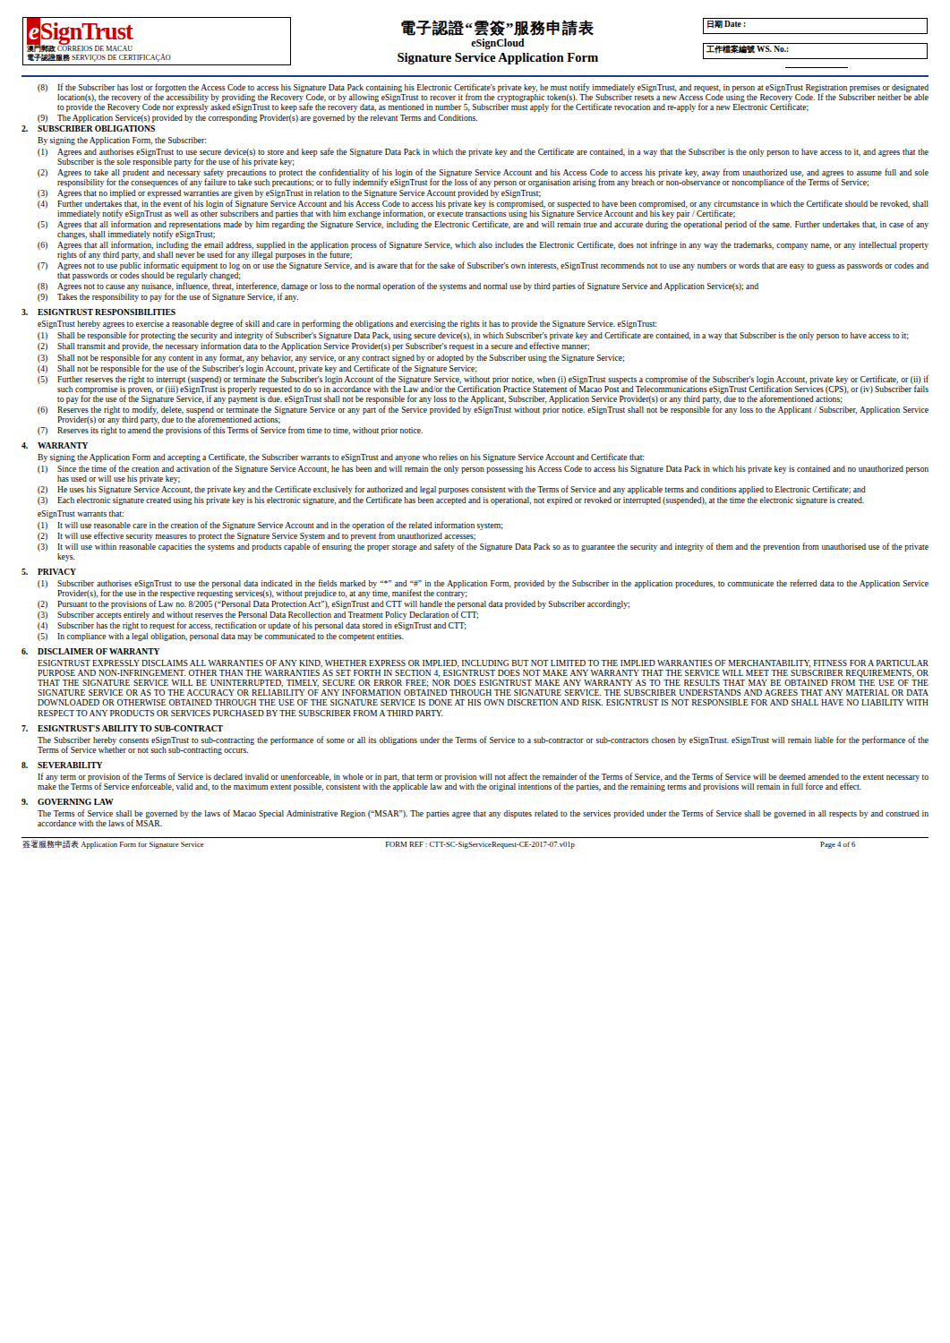| e SignTrust 澳門郵政 CORREIOS DE MACAU 電子認證服務 SERVIÇOS DE CERTIFICAÇÃO | 電子認證“雲簽”服務申請表 eSignCloud Signature Service Application Form | 日期 Date : 工作檔案編號 WS. No.: |
(8) If the Subscriber has lost or forgotten the Access Code to access his Signature Data Pack containing his Electronic Certificate's private key, he must notify immediately eSignTrust, and request, in person at eSignTrust Registration premises or designated location(s), the recovery of the accessibility by providing the Recovery Code, or by allowing eSignTrust to recover it from the cryptographic token(s). The Subscriber resets a new Access Code using the Recovery Code. If the Subscriber neither be able to provide the Recovery Code nor expressly asked eSignTrust to keep safe the recovery data, as mentioned in number 5, Subscriber must apply for the Certificate revocation and re-apply for a new Electronic Certificate;
(9) The Application Service(s) provided by the corresponding Provider(s) are governed by the relevant Terms and Conditions.
2. SUBSCRIBER OBLIGATIONS
By signing the Application Form, the Subscriber:
(1) Agrees and authorises eSignTrust to use secure device(s) to store and keep safe the Signature Data Pack in which the private key and the Certificate are contained, in a way that the Subscriber is the only person to have access to it, and agrees that the Subscriber is the sole responsible party for the use of his private key;
(2) Agrees to take all prudent and necessary safety precautions to protect the confidentiality of his login of the Signature Service Account and his Access Code to access his private key, away from unauthorized use, and agrees to assume full and sole responsibility for the consequences of any failure to take such precautions; or to fully indemnify eSignTrust for the loss of any person or organisation arising from any breach or non-observance or noncompliance of the Terms of Service;
(3) Agrees that no implied or expressed warranties are given by eSignTrust in relation to the Signature Service Account provided by eSignTrust;
(4) Further undertakes that, in the event of his login of Signature Service Account and his Access Code to access his private key is compromised, or suspected to have been compromised, or any circumstance in which the Certificate should be revoked, shall immediately notify eSignTrust as well as other subscribers and parties that with him exchange information, or execute transactions using his Signature Service Account and his key pair / Certificate;
(5) Agrees that all information and representations made by him regarding the Signature Service, including the Electronic Certificate, are and will remain true and accurate during the operational period of the same. Further undertakes that, in case of any changes, shall immediately notify eSignTrust;
(6) Agrees that all information, including the email address, supplied in the application process of Signature Service, which also includes the Electronic Certificate, does not infringe in any way the trademarks, company name, or any intellectual property rights of any third party, and shall never be used for any illegal purposes in the future;
(7) Agrees not to use public informatic equipment to log on or use the Signature Service, and is aware that for the sake of Subscriber's own interests, eSignTrust recommends not to use any numbers or words that are easy to guess as passwords or codes and that passwords or codes should be regularly changed;
(8) Agrees not to cause any nuisance, influence, threat, interference, damage or loss to the normal operation of the systems and normal use by third parties of Signature Service and Application Service(s); and
(9) Takes the responsibility to pay for the use of Signature Service, if any.
3. ESIGNTRUST RESPONSIBILITIES
eSignTrust hereby agrees to exercise a reasonable degree of skill and care in performing the obligations and exercising the rights it has to provide the Signature Service. eSignTrust:
(1) Shall be responsible for protecting the security and integrity of Subscriber's Signature Data Pack, using secure device(s), in which Subscriber's private key and Certificate are contained, in a way that Subscriber is the only person to have access to it;
(2) Shall transmit and provide, the necessary information data to the Application Service Provider(s) per Subscriber's request in a secure and effective manner;
(3) Shall not be responsible for any content in any format, any behavior, any service, or any contract signed by or adopted by the Subscriber using the Signature Service;
(4) Shall not be responsible for the use of the Subscriber's login Account, private key and Certificate of the Signature Service;
(5) Further reserves the right to interrupt (suspend) or terminate the Subscriber's login Account of the Signature Service, without prior notice, when (i) eSignTrust suspects a compromise of the Subscriber's login Account, private key or Certificate, or (ii) if such compromise is proven, or (iii) eSignTrust is properly requested to do so in accordance with the Law and/or the Certification Practice Statement of Macao Post and Telecommunications eSignTrust Certification Services (CPS), or (iv) Subscriber fails to pay for the use of the Signature Service, if any payment is due. eSignTrust shall not be responsible for any loss to the Applicant, Subscriber, Application Service Provider(s) or any third party, due to the aforementioned actions;
(6) Reserves the right to modify, delete, suspend or terminate the Signature Service or any part of the Service provided by eSignTrust without prior notice. eSignTrust shall not be responsible for any loss to the Applicant / Subscriber, Application Service Provider(s) or any third party, due to the aforementioned actions;
(7) Reserves its right to amend the provisions of this Terms of Service from time to time, without prior notice.
4. WARRANTY
By signing the Application Form and accepting a Certificate, the Subscriber warrants to eSignTrust and anyone who relies on his Signature Service Account and Certificate that:
(1) Since the time of the creation and activation of the Signature Service Account, he has been and will remain the only person possessing his Access Code to access his Signature Data Pack in which his private key is contained and no unauthorized person has used or will use his private key;
(2) He uses his Signature Service Account, the private key and the Certificate exclusively for authorized and legal purposes consistent with the Terms of Service and any applicable terms and conditions applied to Electronic Certificate; and
(3) Each electronic signature created using his private key is his electronic signature, and the Certificate has been accepted and is operational, not expired or revoked or interrupted (suspended), at the time the electronic signature is created.
eSignTrust warrants that:
(1) It will use reasonable care in the creation of the Signature Service Account and in the operation of the related information system;
(2) It will use effective security measures to protect the Signature Service System and to prevent from unauthorized accesses;
(3) It will use within reasonable capacities the systems and products capable of ensuring the proper storage and safety of the Signature Data Pack so as to guarantee the security and integrity of them and the prevention from unauthorised use of the private keys.
5. PRIVACY
(1) Subscriber authorises eSignTrust to use the personal data indicated in the fields marked by “*” and “#” in the Application Form, provided by the Subscriber in the application procedures, to communicate the referred data to the Application Service Provider(s), for the use in the respective requesting services(s), without prejudice to, at any time, manifest the contrary;
(2) Pursuant to the provisions of Law no. 8/2005 (“Personal Data Protection Act”), eSignTrust and CTT will handle the personal data provided by Subscriber accordingly;
(3) Subscriber accepts entirely and without reserves the Personal Data Recollection and Treatment Policy Declaration of CTT;
(4) Subscriber has the right to request for access, rectification or update of his personal data stored in eSignTrust and CTT;
(5) In compliance with a legal obligation, personal data may be communicated to the competent entities.
6. DISCLAIMER OF WARRANTY
eSignTrust expressly disclaims all warranties of any kind, whether express or implied, including but not limited to the implied warranties of merchantability, fitness for a particular purpose and non-infringement. Other than the warranties as set forth in section 4, eSignTrust does not make any warranty that the service will meet the subscriber requirements, or that the signature service will be uninterrupted, timely, secure or error free; nor does eSignTrust make any warranty as to the results that may be obtained from the use of the signature service or as to the accuracy or reliability of any information obtained through the signature service. The subscriber understands and agrees that any material or data downloaded or otherwise obtained through the use of the signature service is done at his own discretion and risk. eSignTrust is not responsible for and shall have no liability with respect to any products or services purchased by the subscriber from a third party.
7. ESIGNTRUST'S ABILITY TO SUB-CONTRACT
The Subscriber hereby consents eSignTrust to sub-contracting the performance of some or all its obligations under the Terms of Service to a sub-contractor or sub-contractors chosen by eSignTrust. eSignTrust will remain liable for the performance of the Terms of Service whether or not such sub-contracting occurs.
8. SEVERABILITY
If any term or provision of the Terms of Service is declared invalid or unenforceable, in whole or in part, that term or provision will not affect the remainder of the Terms of Service, and the Terms of Service will be deemed amended to the extent necessary to make the Terms of Service enforceable, valid and, to the maximum extent possible, consistent with the applicable law and with the original intentions of the parties, and the remaining terms and provisions will remain in full force and effect.
9. GOVERNING LAW
The Terms of Service shall be governed by the laws of Macao Special Administrative Region (“MSAR”). The parties agree that any disputes related to the services provided under the Terms of Service shall be governed in all respects by and construed in accordance with the laws of MSAR.
| 簽署服務申請表 Application Form for Signature Service | FORM REF : CTT-SC-SigServiceRequest-CE-2017-07.v01p | Page 4 of 6 |